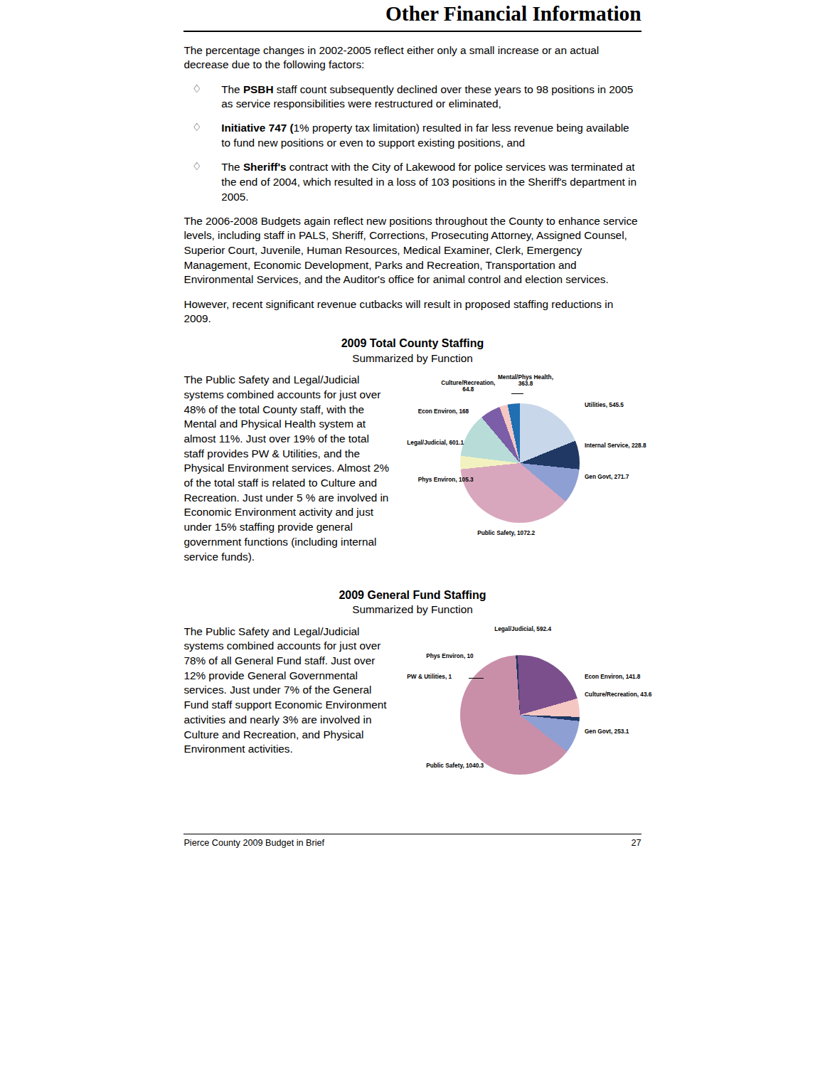Other Financial Information
The percentage changes in 2002-2005 reflect either only a small increase or an actual decrease due to the following factors:
♢The PSBH staff count subsequently declined over these years to 98 positions in 2005 as service responsibilities were restructured or eliminated,
♢Initiative 747 (1% property tax limitation) resulted in far less revenue being available to fund new positions or even to support existing positions, and
♢The Sheriff's contract with the City of Lakewood for police services was terminated at the end of 2004, which resulted in a loss of 103 positions in the Sheriff's department in 2005.
The 2006-2008 Budgets again reflect new positions throughout the County to enhance service levels, including staff in PALS, Sheriff, Corrections, Prosecuting Attorney, Assigned Counsel, Superior Court, Juvenile, Human Resources, Medical Examiner, Clerk, Emergency Management, Economic Development, Parks and Recreation, Transportation and Environmental Services, and the Auditor's office for animal control and election services.
However, recent significant revenue cutbacks will result in proposed staffing reductions in 2009.
2009 Total County Staffing
Summarized by Function
The Public Safety and Legal/Judicial systems combined accounts for just over 48% of the total County staff, with the Mental and Physical Health system at almost 11%. Just over 19% of the total staff provides PW & Utilities, and the Physical Environment services. Almost 2% of the total staff is related to Culture and Recreation. Just under 5 % are involved in Economic Environment activity and just under 15% staffing provide general government functions (including internal service funds).
Mental/Phys Health,
363.8
Culture/Recreation,
64.8
Econ Environ, 168
Legal/Judicial, 601.1
Phys Environ, 105.3
Public Safety, 1072.2
Utilities, 545.5
Internal Service, 228.8
Gen Govt, 271.7
2009 General Fund Staffing
Summarized by Function
The Public Safety and Legal/Judicial systems combined accounts for just over 78% of all General Fund staff. Just over 12% provide General Governmental services. Just under 7% of the General Fund staff support Economic Environment activities and nearly 3% are involved in Culture and Recreation, and Physical Environment activities.
Legal/Judicial, 592.4
Phys Environ, 10
PW & Utilities, 1
Econ Environ, 141.8
Culture/Recreation, 43.6
Gen Govt, 253.1
Public Safety, 1040.3
Pierce County 2009 Budget in Brief 27